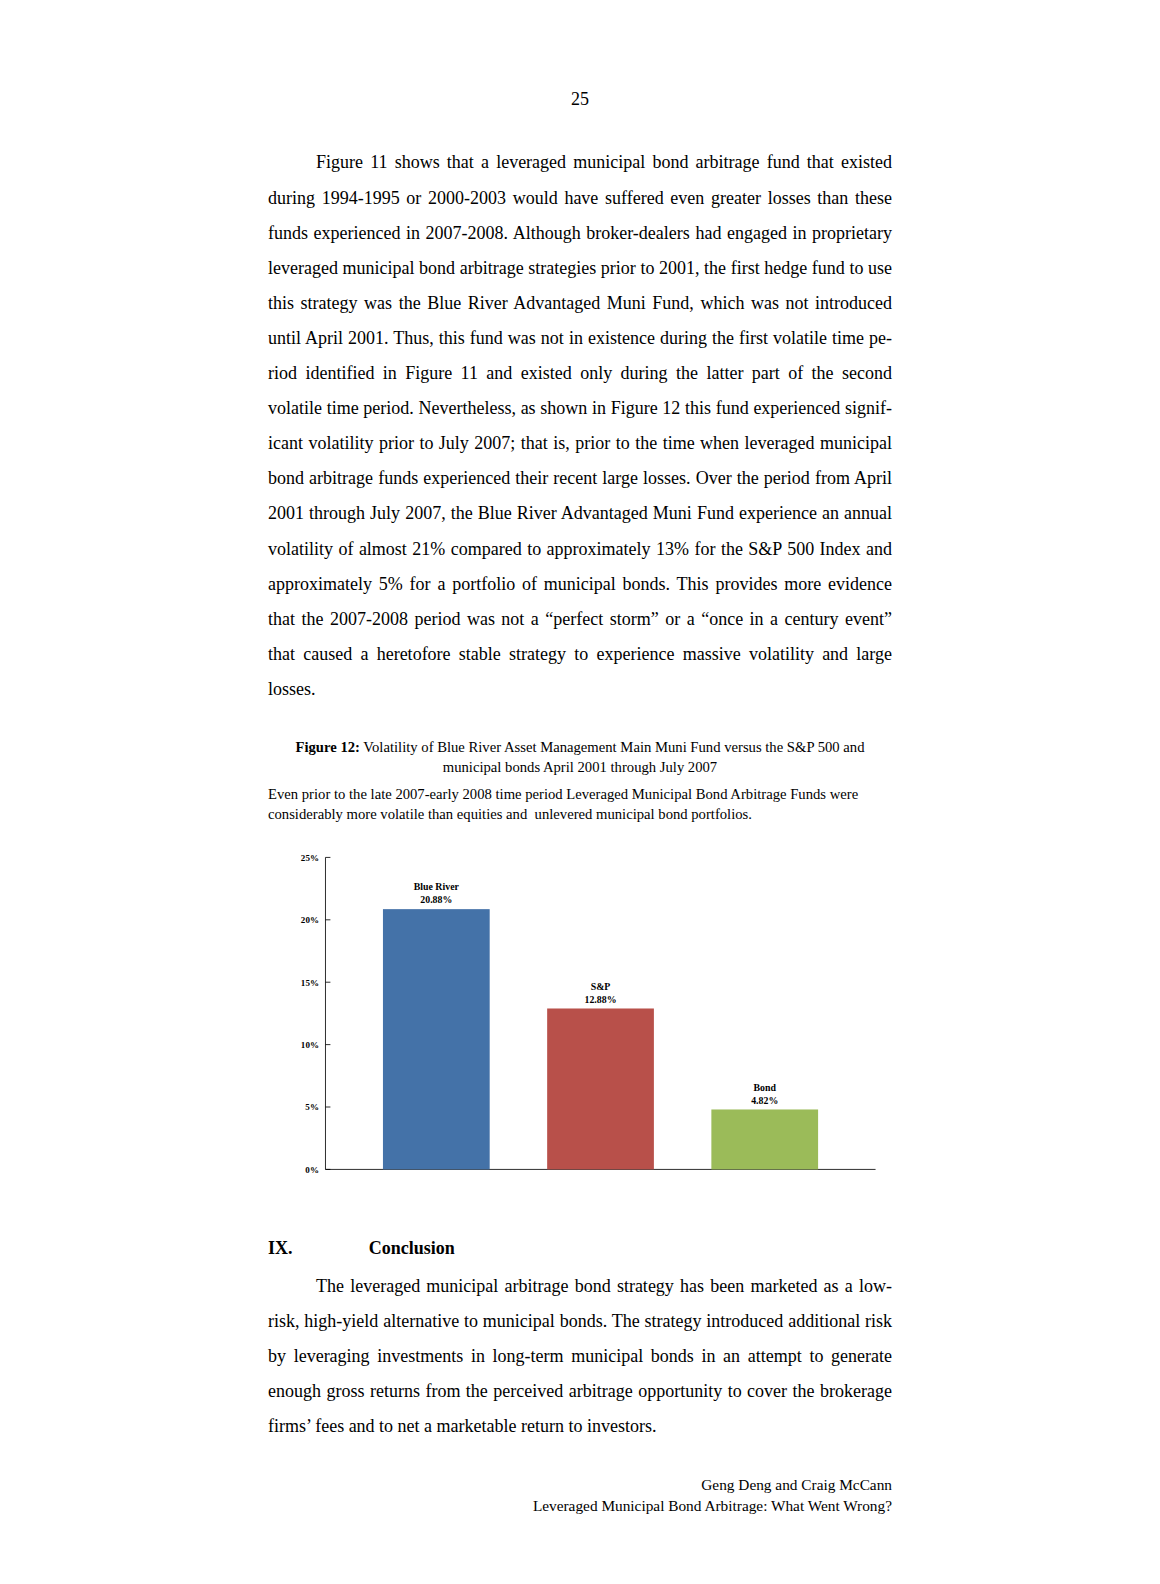25
Figure 11 shows that a leveraged municipal bond arbitrage fund that existed during 1994-1995 or 2000-2003 would have suffered even greater losses than these funds experienced in 2007-2008. Although broker-dealers had engaged in proprietary leveraged municipal bond arbitrage strategies prior to 2001, the first hedge fund to use this strategy was the Blue River Advantaged Muni Fund, which was not introduced until April 2001. Thus, this fund was not in existence during the first volatile time period identified in Figure 11 and existed only during the latter part of the second volatile time period. Nevertheless, as shown in Figure 12 this fund experienced significant volatility prior to July 2007; that is, prior to the time when leveraged municipal bond arbitrage funds experienced their recent large losses. Over the period from April 2001 through July 2007, the Blue River Advantaged Muni Fund experience an annual volatility of almost 21% compared to approximately 13% for the S&P 500 Index and approximately 5% for a portfolio of municipal bonds. This provides more evidence that the 2007-2008 period was not a “perfect storm” or a “once in a century event” that caused a heretofore stable strategy to experience massive volatility and large losses.
Figure 12: Volatility of Blue River Asset Management Main Muni Fund versus the S&P 500 and municipal bonds April 2001 through July 2007
Even prior to the late 2007-early 2008 time period Leveraged Municipal Bond Arbitrage Funds were considerably more volatile than equities and unlevered municipal bond portfolios.
25% 20% 15% 10% 5% 0% Blue River 20.88% S&P 12.88% Bond 4.82%
IX. Conclusion
The leveraged municipal arbitrage bond strategy has been marketed as a low-risk, high-yield alternative to municipal bonds. The strategy introduced additional risk by leveraging investments in long-term municipal bonds in an attempt to generate enough gross returns from the perceived arbitrage opportunity to cover the brokerage firms’ fees and to net a marketable return to investors.
Geng Deng and Craig McCann
Leveraged Municipal Bond Arbitrage: What Went Wrong?